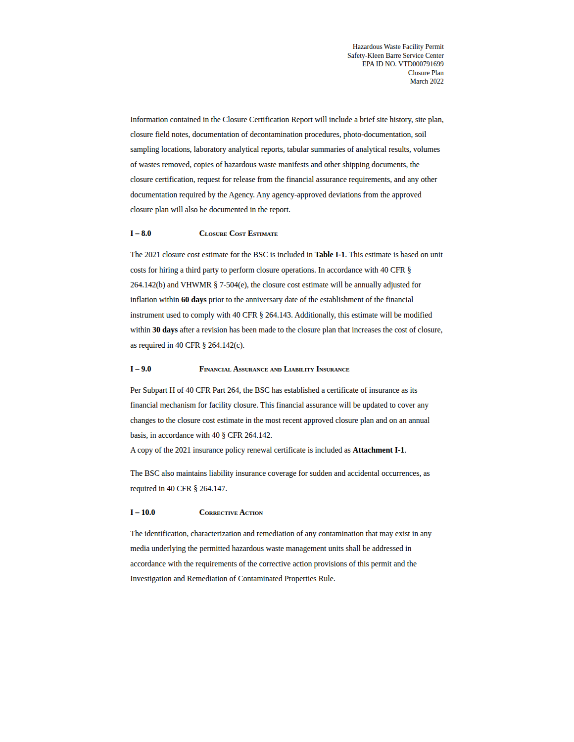Hazardous Waste Facility Permit
Safety-Kleen Barre Service Center
EPA ID NO. VTD000791699
Closure Plan
March 2022
Information contained in the Closure Certification Report will include a brief site history, site plan, closure field notes, documentation of decontamination procedures, photo-documentation, soil sampling locations, laboratory analytical reports, tabular summaries of analytical results, volumes of wastes removed, copies of hazardous waste manifests and other shipping documents, the closure certification, request for release from the financial assurance requirements, and any other documentation required by the Agency. Any agency-approved deviations from the approved closure plan will also be documented in the report.
I – 8.0 Closure Cost Estimate
The 2021 closure cost estimate for the BSC is included in Table I-1. This estimate is based on unit costs for hiring a third party to perform closure operations. In accordance with 40 CFR § 264.142(b) and VHWMR § 7-504(e), the closure cost estimate will be annually adjusted for inflation within 60 days prior to the anniversary date of the establishment of the financial instrument used to comply with 40 CFR § 264.143. Additionally, this estimate will be modified within 30 days after a revision has been made to the closure plan that increases the cost of closure, as required in 40 CFR § 264.142(c).
I – 9.0 Financial Assurance and Liability Insurance
Per Subpart H of 40 CFR Part 264, the BSC has established a certificate of insurance as its financial mechanism for facility closure. This financial assurance will be updated to cover any changes to the closure cost estimate in the most recent approved closure plan and on an annual basis, in accordance with 40 § CFR 264.142.
A copy of the 2021 insurance policy renewal certificate is included as Attachment I-1.
The BSC also maintains liability insurance coverage for sudden and accidental occurrences, as required in 40 CFR § 264.147.
I – 10.0 Corrective Action
The identification, characterization and remediation of any contamination that may exist in any media underlying the permitted hazardous waste management units shall be addressed in accordance with the requirements of the corrective action provisions of this permit and the Investigation and Remediation of Contaminated Properties Rule.